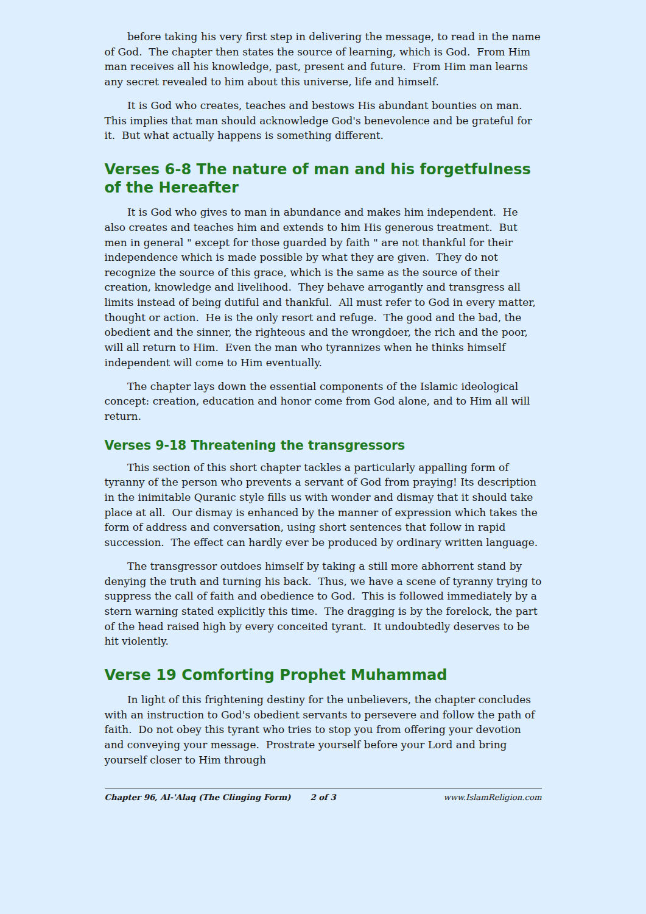before taking his very first step in delivering the message, to read in the name of God. The chapter then states the source of learning, which is God. From Him man receives all his knowledge, past, present and future. From Him man learns any secret revealed to him about this universe, life and himself.
It is God who creates, teaches and bestows His abundant bounties on man. This implies that man should acknowledge God's benevolence and be grateful for it. But what actually happens is something different.
Verses 6-8 The nature of man and his forgetfulness of the Hereafter
It is God who gives to man in abundance and makes him independent. He also creates and teaches him and extends to him His generous treatment. But men in general " except for those guarded by faith " are not thankful for their independence which is made possible by what they are given. They do not recognize the source of this grace, which is the same as the source of their creation, knowledge and livelihood. They behave arrogantly and transgress all limits instead of being dutiful and thankful. All must refer to God in every matter, thought or action. He is the only resort and refuge. The good and the bad, the obedient and the sinner, the righteous and the wrongdoer, the rich and the poor, will all return to Him. Even the man who tyrannizes when he thinks himself independent will come to Him eventually.
The chapter lays down the essential components of the Islamic ideological concept: creation, education and honor come from God alone, and to Him all will return.
Verses 9-18 Threatening the transgressors
This section of this short chapter tackles a particularly appalling form of tyranny of the person who prevents a servant of God from praying! Its description in the inimitable Quranic style fills us with wonder and dismay that it should take place at all. Our dismay is enhanced by the manner of expression which takes the form of address and conversation, using short sentences that follow in rapid succession. The effect can hardly ever be produced by ordinary written language.
The transgressor outdoes himself by taking a still more abhorrent stand by denying the truth and turning his back. Thus, we have a scene of tyranny trying to suppress the call of faith and obedience to God. This is followed immediately by a stern warning stated explicitly this time. The dragging is by the forelock, the part of the head raised high by every conceited tyrant. It undoubtedly deserves to be hit violently.
Verse 19 Comforting Prophet Muhammad
In light of this frightening destiny for the unbelievers, the chapter concludes with an instruction to God's obedient servants to persevere and follow the path of faith. Do not obey this tyrant who tries to stop you from offering your devotion and conveying your message. Prostrate yourself before your Lord and bring yourself closer to Him through
Chapter 96, Al-'Alaq (The Clinging Form)
2 of 3
www.IslamReligion.com